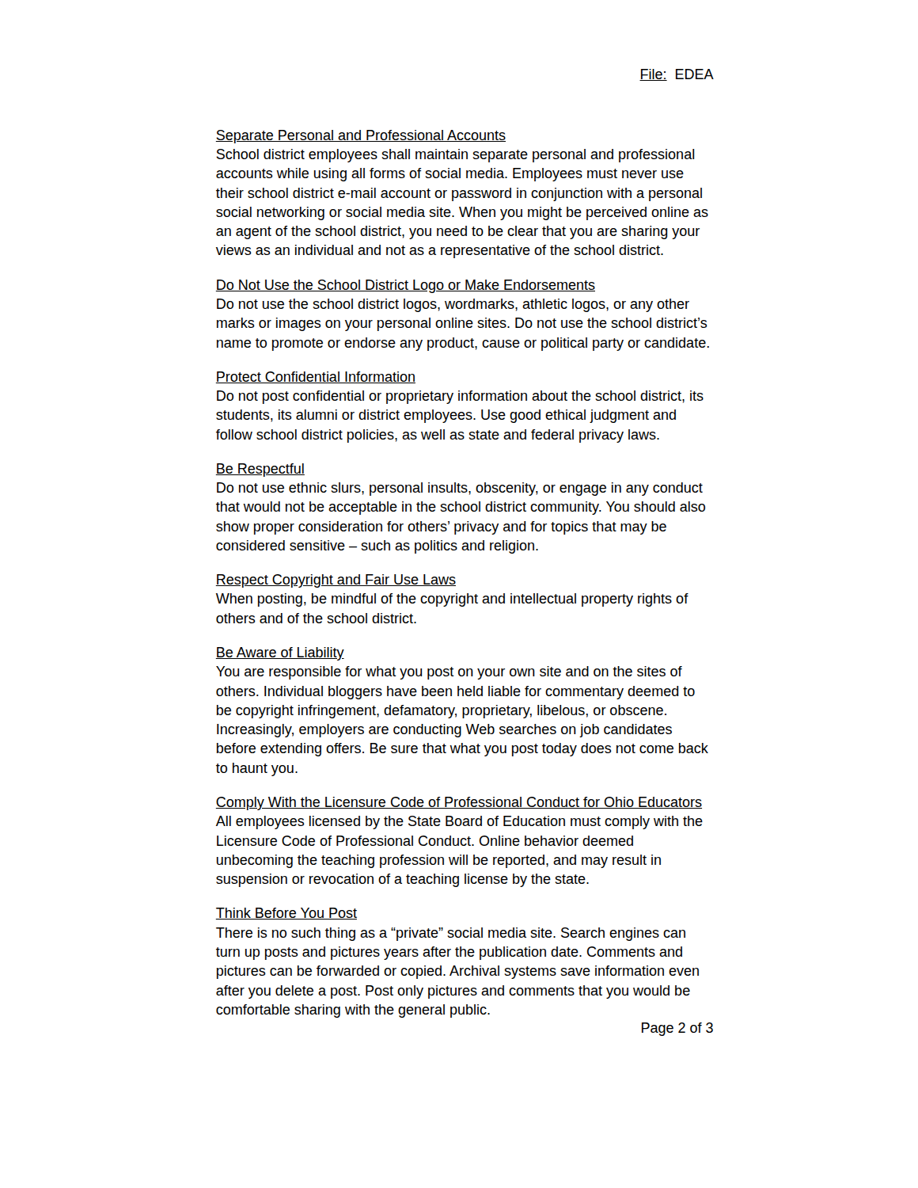File: EDEA
Separate Personal and Professional Accounts
School district employees shall maintain separate personal and professional accounts while using all forms of social media. Employees must never use their school district e-mail account or password in conjunction with a personal social networking or social media site. When you might be perceived online as an agent of the school district, you need to be clear that you are sharing your views as an individual and not as a representative of the school district.
Do Not Use the School District Logo or Make Endorsements
Do not use the school district logos, wordmarks, athletic logos, or any other marks or images on your personal online sites. Do not use the school district’s name to promote or endorse any product, cause or political party or candidate.
Protect Confidential Information
Do not post confidential or proprietary information about the school district, its students, its alumni or district employees. Use good ethical judgment and follow school district policies, as well as state and federal privacy laws.
Be Respectful
Do not use ethnic slurs, personal insults, obscenity, or engage in any conduct that would not be acceptable in the school district community. You should also show proper consideration for others’ privacy and for topics that may be considered sensitive – such as politics and religion.
Respect Copyright and Fair Use Laws
When posting, be mindful of the copyright and intellectual property rights of others and of the school district.
Be Aware of Liability
You are responsible for what you post on your own site and on the sites of others. Individual bloggers have been held liable for commentary deemed to be copyright infringement, defamatory, proprietary, libelous, or obscene. Increasingly, employers are conducting Web searches on job candidates before extending offers. Be sure that what you post today does not come back to haunt you.
Comply With the Licensure Code of Professional Conduct for Ohio Educators
All employees licensed by the State Board of Education must comply with the Licensure Code of Professional Conduct. Online behavior deemed unbecoming the teaching profession will be reported, and may result in suspension or revocation of a teaching license by the state.
Think Before You Post
There is no such thing as a “private” social media site. Search engines can turn up posts and pictures years after the publication date. Comments and pictures can be forwarded or copied. Archival systems save information even after you delete a post. Post only pictures and comments that you would be comfortable sharing with the general public.
Page 2 of 3